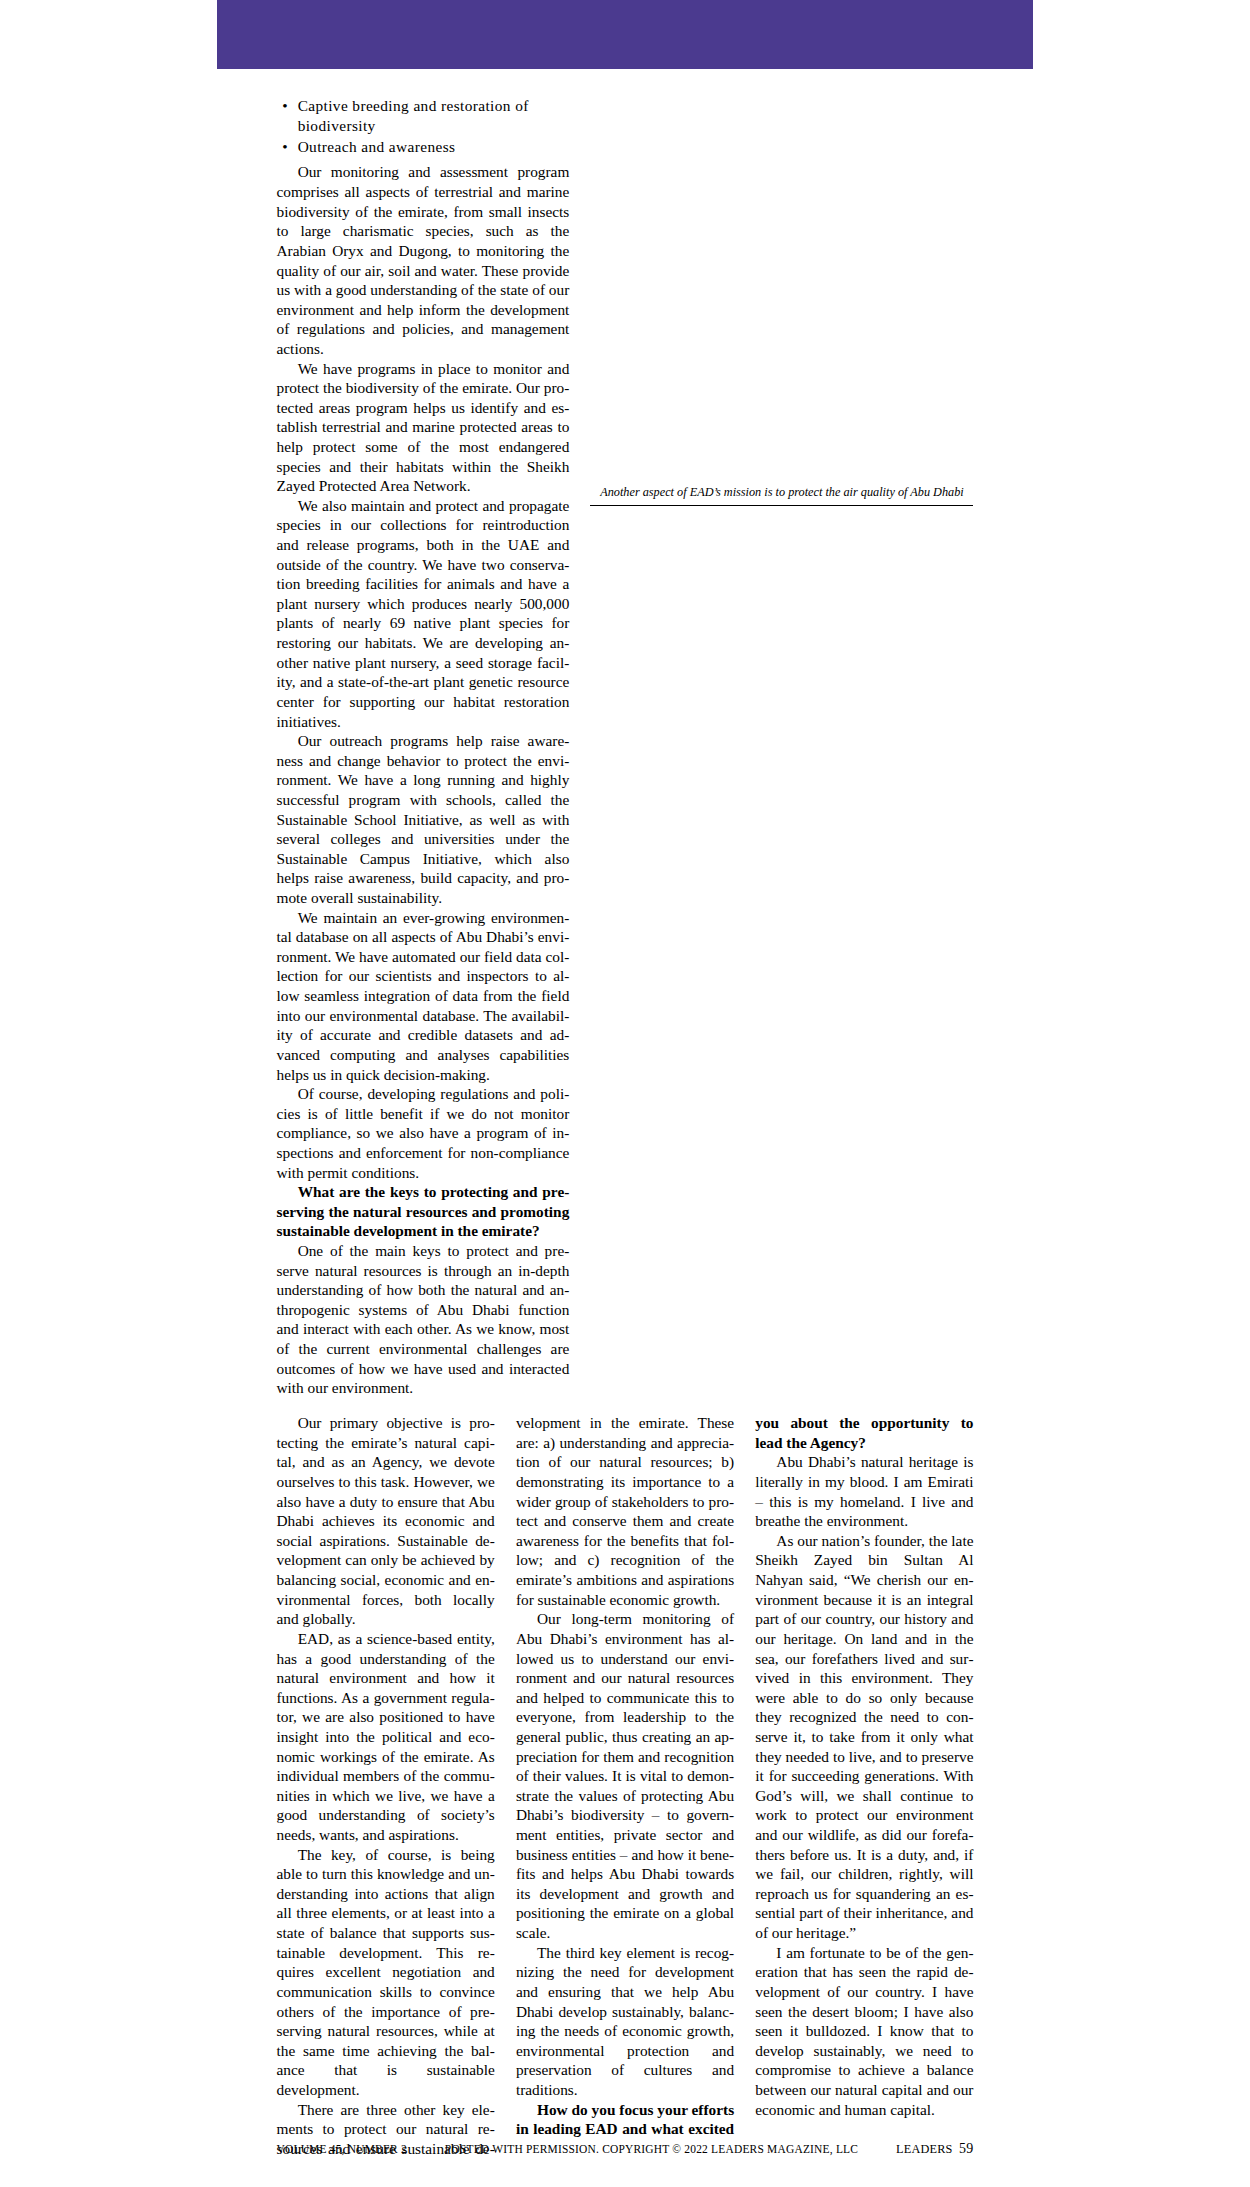Captive breeding and restoration of biodiversity
Outreach and awareness
Our monitoring and assessment program comprises all aspects of terrestrial and marine biodiversity of the emirate, from small insects to large charismatic species, such as the Arabian Oryx and Dugong, to monitoring the quality of our air, soil and water. These provide us with a good understanding of the state of our environment and help inform the development of regulations and policies, and management actions.
We have programs in place to monitor and protect the biodiversity of the emirate. Our protected areas program helps us identify and establish terrestrial and marine protected areas to help protect some of the most endangered species and their habitats within the Sheikh Zayed Protected Area Network.
We also maintain and protect and propagate species in our collections for reintroduction and release programs, both in the UAE and outside of the country. We have two conservation breeding facilities for animals and have a plant nursery which produces nearly 500,000 plants of nearly 69 native plant species for restoring our habitats. We are developing another native plant nursery, a seed storage facility, and a state-of-the-art plant genetic resource center for supporting our habitat restoration initiatives.
Our outreach programs help raise awareness and change behavior to protect the environment. We have a long running and highly successful program with schools, called the Sustainable School Initiative, as well as with several colleges and universities under the Sustainable Campus Initiative, which also helps raise awareness, build capacity, and promote overall sustainability.
We maintain an ever-growing environmental database on all aspects of Abu Dhabi’s environment. We have automated our field data collection for our scientists and inspectors to allow seamless integration of data from the field into our environmental database. The availability of accurate and credible datasets and advanced computing and analyses capabilities helps us in quick decision-making.
Of course, developing regulations and policies is of little benefit if we do not monitor compliance, so we also have a program of inspections and enforcement for non-compliance with permit conditions.
What are the keys to protecting and preserving the natural resources and promoting sustainable development in the emirate?
One of the main keys to protect and preserve natural resources is through an in-depth understanding of how both the natural and anthropogenic systems of Abu Dhabi function and interact with each other. As we know, most of the current environmental challenges are outcomes of how we have used and interacted with our environment.
Another aspect of EAD’s mission is to protect the air quality of Abu Dhabi
Our primary objective is protecting the emirate’s natural capital, and as an Agency, we devote ourselves to this task. However, we also have a duty to ensure that Abu Dhabi achieves its economic and social aspirations. Sustainable development can only be achieved by balancing social, economic and environmental forces, both locally and globally.
EAD, as a science-based entity, has a good understanding of the natural environment and how it functions. As a government regulator, we are also positioned to have insight into the political and economic workings of the emirate. As individual members of the communities in which we live, we have a good understanding of society’s needs, wants, and aspirations.
The key, of course, is being able to turn this knowledge and understanding into actions that align all three elements, or at least into a state of balance that supports sustainable development. This requires excellent negotiation and communication skills to convince others of the importance of preserving natural resources, while at the same time achieving the balance that is sustainable development.
There are three other key elements to protect our natural resources and ensure sustainable development in the emirate. These are: a) understanding and appreciation of our natural resources; b) demonstrating its importance to a wider group of stakeholders to protect and conserve them and create awareness for the benefits that follow; and c) recognition of the emirate’s ambitions and aspirations for sustainable economic growth.
Our long-term monitoring of Abu Dhabi’s environment has allowed us to understand our environment and our natural resources and helped to communicate this to everyone, from leadership to the general public, thus creating an appreciation for them and recognition of their values. It is vital to demonstrate the values of protecting Abu Dhabi’s biodiversity – to government entities, private sector and business entities – and how it benefits and helps Abu Dhabi towards its development and growth and positioning the emirate on a global scale.
The third key element is recognizing the need for development and ensuring that we help Abu Dhabi develop sustainably, balancing the needs of economic growth, environmental protection and preservation of cultures and traditions.
How do you focus your efforts in leading EAD and what excited you about the opportunity to lead the Agency?
Abu Dhabi’s natural heritage is literally in my blood. I am Emirati – this is my homeland. I live and breathe the environment.
As our nation’s founder, the late Sheikh Zayed bin Sultan Al Nahyan said, “We cherish our environment because it is an integral part of our country, our history and our heritage. On land and in the sea, our forefathers lived and survived in this environment. They were able to do so only because they recognized the need to conserve it, to take from it only what they needed to live, and to preserve it for succeeding generations. With God’s will, we shall continue to work to protect our environment and our wildlife, as did our forefathers before us. It is a duty, and, if we fail, our children, rightly, will reproach us for squandering an essential part of their inheritance, and of our heritage.”
I am fortunate to be of the generation that has seen the rapid development of our country. I have seen the desert bloom; I have also seen it bulldozed. I know that to develop sustainably, we need to compromise to achieve a balance between our natural capital and our economic and human capital.
VOLUME 45, NUMBER 2
POSTED WITH PERMISSION. COPYRIGHT © 2022 LEADERS MAGAZINE, LLC
LEADERS 59